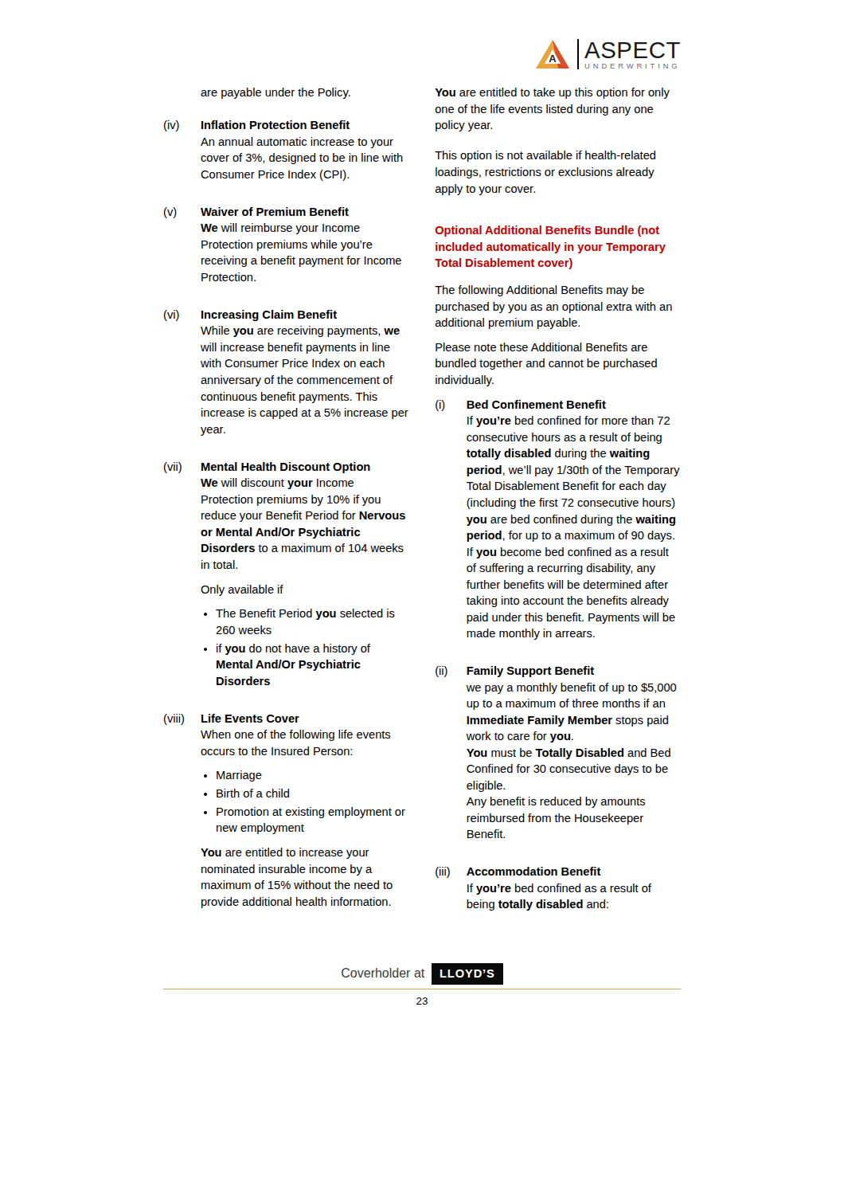A
ASPECT
UNDERWRITING
are payable under the Policy.
(iv)
Inflation Protection Benefit
An annual automatic increase to your cover of 3%, designed to be in line with Consumer Price Index (CPI).
(v)
Waiver of Premium Benefit
We will reimburse your Income Protection premiums while you’re receiving a benefit payment for Income Protection.
(vi)
Increasing Claim Benefit
While you are receiving payments, we will increase benefit payments in line with Consumer Price Index on each anniversary of the commencement of continuous benefit payments. This increase is capped at a 5% increase per year.
(vii)
Mental Health Discount Option
We will discount your Income Protection premiums by 10% if you reduce your Benefit Period for Nervous or Mental And/Or Psychiatric Disorders to a maximum of 104 weeks in total.
Only available if
The Benefit Period you selected is 260 weeks
if you do not have a history of Mental And/Or Psychiatric Disorders
(viii)
Life Events Cover
When one of the following life events occurs to the Insured Person:
Marriage
Birth of a child
Promotion at existing employment or new employment
You are entitled to increase your nominated insurable income by a maximum of 15% without the need to provide additional health information.
You are entitled to take up this option for only one of the life events listed during any one policy year.
This option is not available if health-related loadings, restrictions or exclusions already apply to your cover.
Optional Additional Benefits Bundle (not included automatically in your Temporary Total Disablement cover)
The following Additional Benefits may be purchased by you as an optional extra with an additional premium payable.
Please note these Additional Benefits are bundled together and cannot be purchased individually.
(i)
Bed Confinement Benefit
If you’re bed confined for more than 72 consecutive hours as a result of being totally disabled during the waiting period, we’ll pay 1/30th of the Temporary Total Disablement Benefit for each day (including the first 72 consecutive hours) you are bed confined during the waiting period, for up to a maximum of 90 days. If you become bed confined as a result of suffering a recurring disability, any further benefits will be determined after taking into account the benefits already paid under this benefit. Payments will be made monthly in arrears.
(ii)
Family Support Benefit
we pay a monthly benefit of up to $5,000 up to a maximum of three months if an Immediate Family Member stops paid work to care for you.
You must be Totally Disabled and Bed Confined for 30 consecutive days to be eligible.
Any benefit is reduced by amounts reimbursed from the Housekeeper Benefit.
(iii)
Accommodation Benefit
If you’re bed confined as a result of being totally disabled and:
Coverholder at LLOYD’S
23